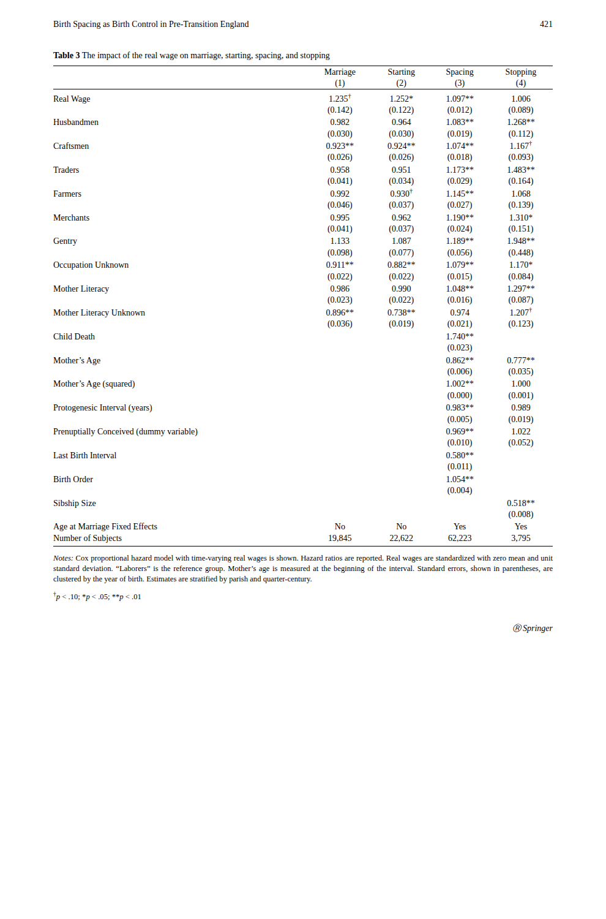Birth Spacing as Birth Control in Pre-Transition England 421
Table 3 The impact of the real wage on marriage, starting, spacing, and stopping
| | Marriage | Starting | Spacing | Stopping |
| --- | --- | --- | --- | --- |
| | (1) | (2) | (3) | (4) |
| Real Wage | 1.235 † | 1.252* | 1.097** | 1.006 |
| | (0.142) | (0.122) | (0.012) | (0.089) |
| Husbandmen | 0.982 | 0.964 | 1.083** | 1.268** |
| | (0.030) | (0.030) | (0.019) | (0.112) |
| Craftsmen | 0.923** | 0.924** | 1.074** | 1.167 † |
| | (0.026) | (0.026) | (0.018) | (0.093) |
| Traders | 0.958 | 0.951 | 1.173** | 1.483** |
| | (0.041) | (0.034) | (0.029) | (0.164) |
| Farmers | 0.992 | 0.930 † | 1.145** | 1.068 |
| | (0.046) | (0.037) | (0.027) | (0.139) |
| Merchants | 0.995 | 0.962 | 1.190** | 1.310* |
| | (0.041) | (0.037) | (0.024) | (0.151) |
| Gentry | 1.133 | 1.087 | 1.189** | 1.948** |
| | (0.098) | (0.077) | (0.056) | (0.448) |
| Occupation Unknown | 0.911** | 0.882** | 1.079** | 1.170* |
| | (0.022) | (0.022) | (0.015) | (0.084) |
| Mother Literacy | 0.986 | 0.990 | 1.048** | 1.297** |
| | (0.023) | (0.022) | (0.016) | (0.087) |
| Mother Literacy Unknown | 0.896** | 0.738** | 0.974 | 1.207 † |
| | (0.036) | (0.019) | (0.021) | (0.123) |
| Child Death | | | 1.740** | |
| | | | (0.023) | |
| Mother’s Age | | | 0.862** | 0.777** |
| | | | (0.006) | (0.035) |
| Mother’s Age (squared) | | | 1.002** | 1.000 |
| | | | (0.000) | (0.001) |
| Protogenesic Interval (years) | | | 0.983** | 0.989 |
| | | | (0.005) | (0.019) |
| Prenuptially Conceived (dummy variable) | | | 0.969** | 1.022 |
| | | | (0.010) | (0.052) |
| Last Birth Interval | | | 0.580** | |
| | | | (0.011) | |
| Birth Order | | | 1.054** | |
| | | | (0.004) | |
| Sibship Size | | | | 0.518** |
| | | | | (0.008) |
| Age at Marriage Fixed Effects | No | No | Yes | Yes |
| Number of Subjects | 19,845 | 22,622 | 62,223 | 3,795 |
Notes: Cox proportional hazard model with time-varying real wages is shown. Hazard ratios are reported. Real wages are standardized with zero mean and unit standard deviation. “Laborers” is the reference group. Mother’s age is measured at the beginning of the interval. Standard errors, shown in parentheses, are clustered by the year of birth. Estimates are stratified by parish and quarter-century.
†p < .10; *p < .05; **p < .01
Ⓡ Springer